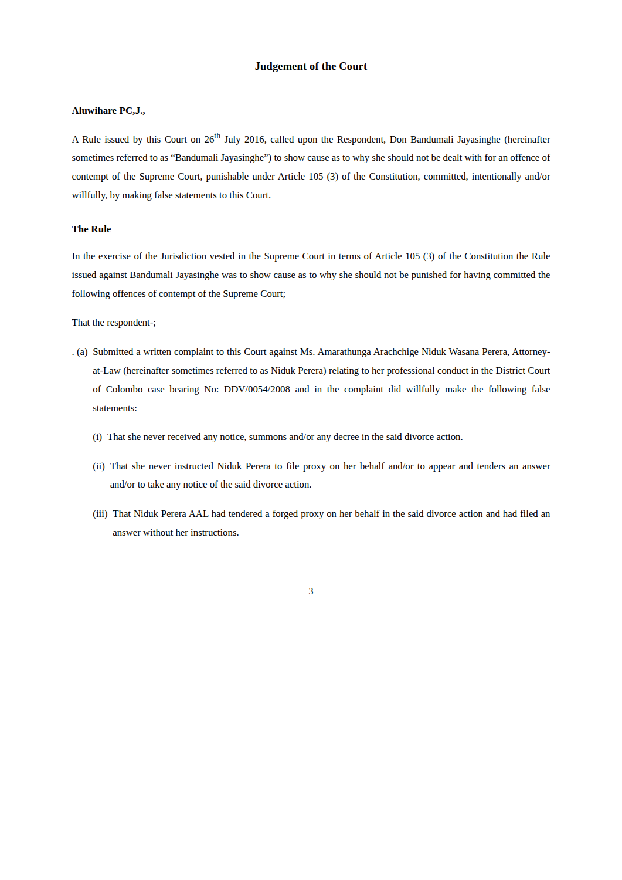Judgement of the Court
Aluwihare PC,J.,
A Rule issued by this Court on 26th July 2016, called upon the Respondent, Don Bandumali Jayasinghe (hereinafter sometimes referred to as “Bandumali Jayasinghe”) to show cause as to why she should not be dealt with for an offence of contempt of the Supreme Court, punishable under Article 105 (3) of the Constitution, committed, intentionally and/or willfully, by making false statements to this Court.
The Rule
In the exercise of the Jurisdiction vested in the Supreme Court in terms of Article 105 (3) of the Constitution the Rule issued against Bandumali Jayasinghe was to show cause as to why she should not be punished for having committed the following offences of contempt of the Supreme Court;
That the respondent-;
. (a)
Submitted a written complaint to this Court against Ms. Amarathunga Arachchige Niduk Wasana Perera, Attorney-at-Law (hereinafter sometimes referred to as Niduk Perera) relating to her professional conduct in the District Court of Colombo case bearing No: DDV/0054/2008 and in the complaint did willfully make the following false statements:
(i)
That she never received any notice, summons and/or any decree in the said divorce action.
(ii)
That she never instructed Niduk Perera to file proxy on her behalf and/or to appear and tenders an answer and/or to take any notice of the said divorce action.
(iii)
That Niduk Perera AAL had tendered a forged proxy on her behalf in the said divorce action and had filed an answer without her instructions.
3